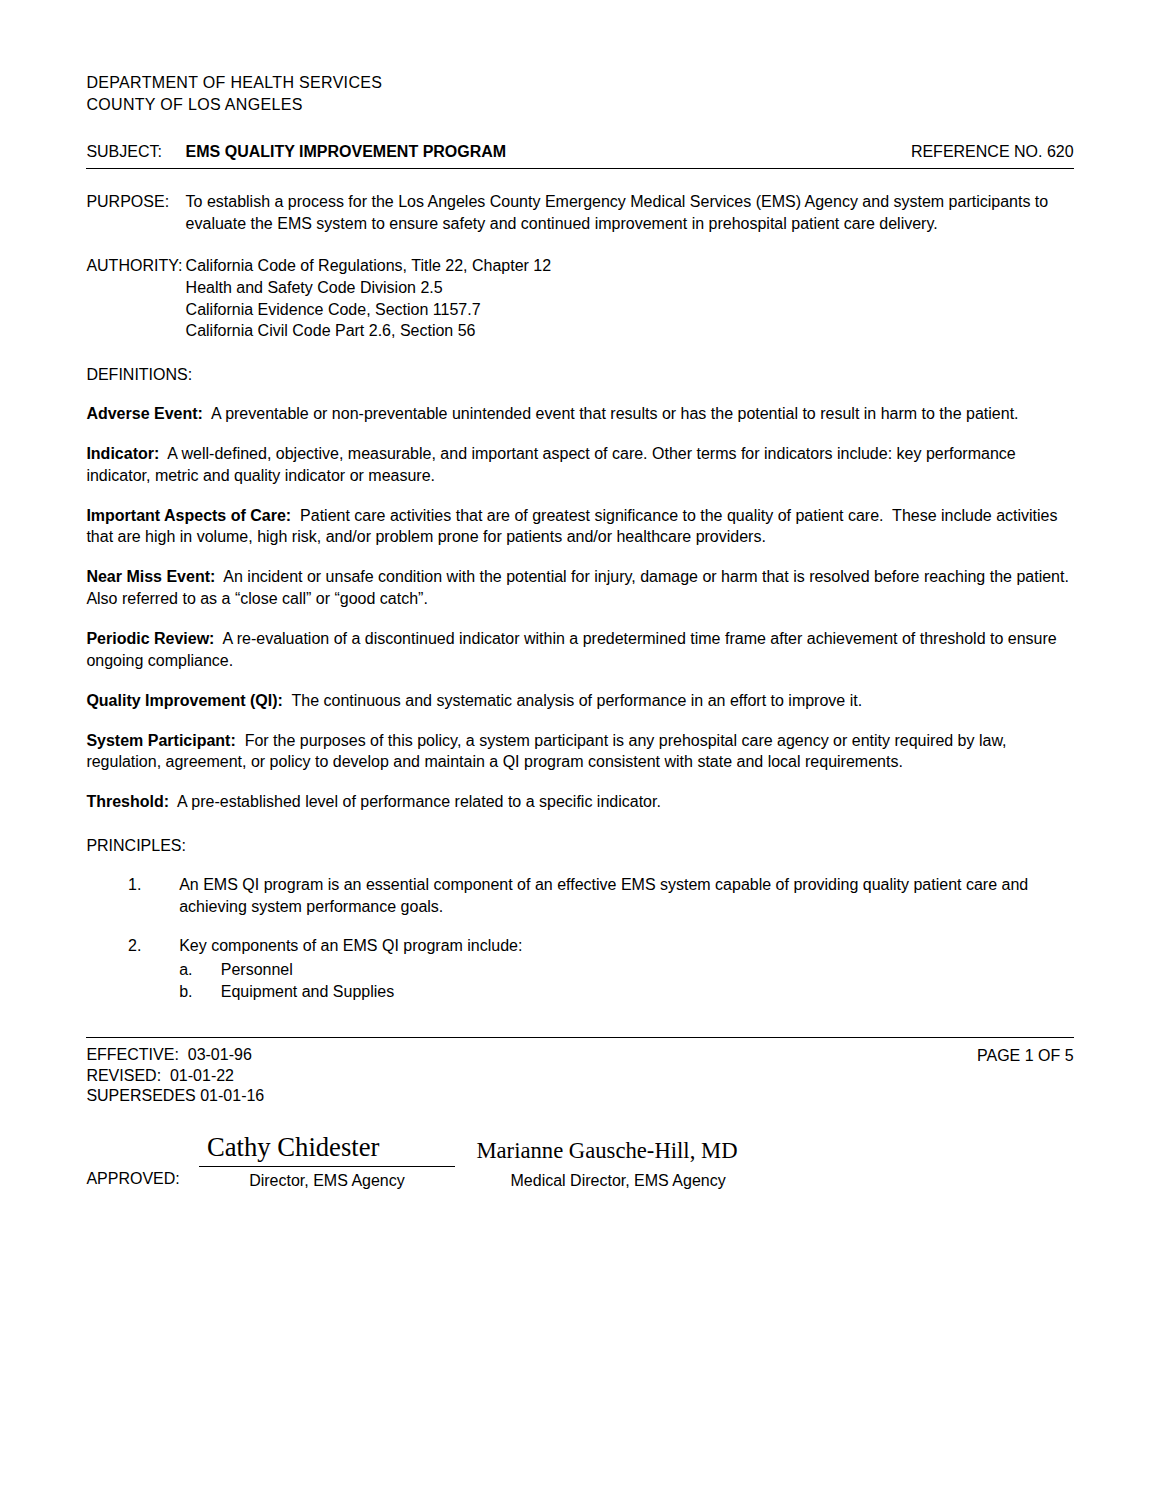DEPARTMENT OF HEALTH SERVICES
COUNTY OF LOS ANGELES
SUBJECT:
EMS QUALITY IMPROVEMENT PROGRAM
REFERENCE NO. 620
PURPOSE:
To establish a process for the Los Angeles County Emergency Medical Services (EMS) Agency and system participants to evaluate the EMS system to ensure safety and continued improvement in prehospital patient care delivery.
AUTHORITY:
California Code of Regulations, Title 22, Chapter 12
Health and Safety Code Division 2.5
California Evidence Code, Section 1157.7
California Civil Code Part 2.6, Section 56
DEFINITIONS:
Adverse Event: A preventable or non-preventable unintended event that results or has the potential to result in harm to the patient.
Indicator: A well-defined, objective, measurable, and important aspect of care. Other terms for indicators include: key performance indicator, metric and quality indicator or measure.
Important Aspects of Care: Patient care activities that are of greatest significance to the quality of patient care. These include activities that are high in volume, high risk, and/or problem prone for patients and/or healthcare providers.
Near Miss Event: An incident or unsafe condition with the potential for injury, damage or harm that is resolved before reaching the patient. Also referred to as a “close call” or “good catch”.
Periodic Review: A re-evaluation of a discontinued indicator within a predetermined time frame after achievement of threshold to ensure ongoing compliance.
Quality Improvement (QI): The continuous and systematic analysis of performance in an effort to improve it.
System Participant: For the purposes of this policy, a system participant is any prehospital care agency or entity required by law, regulation, agreement, or policy to develop and maintain a QI program consistent with state and local requirements.
Threshold: A pre-established level of performance related to a specific indicator.
PRINCIPLES:
1. An EMS QI program is an essential component of an effective EMS system capable of providing quality patient care and achieving system performance goals.
2. Key components of an EMS QI program include:
a. Personnel
b. Equipment and Supplies
EFFECTIVE: 03-01-96
REVISED: 01-01-22
SUPERSEDES 01-01-16
PAGE 1 OF 5
APPROVED:
Cathy Chidester
Director, EMS Agency
Marianne Gausche-Hill, MD
Medical Director, EMS Agency